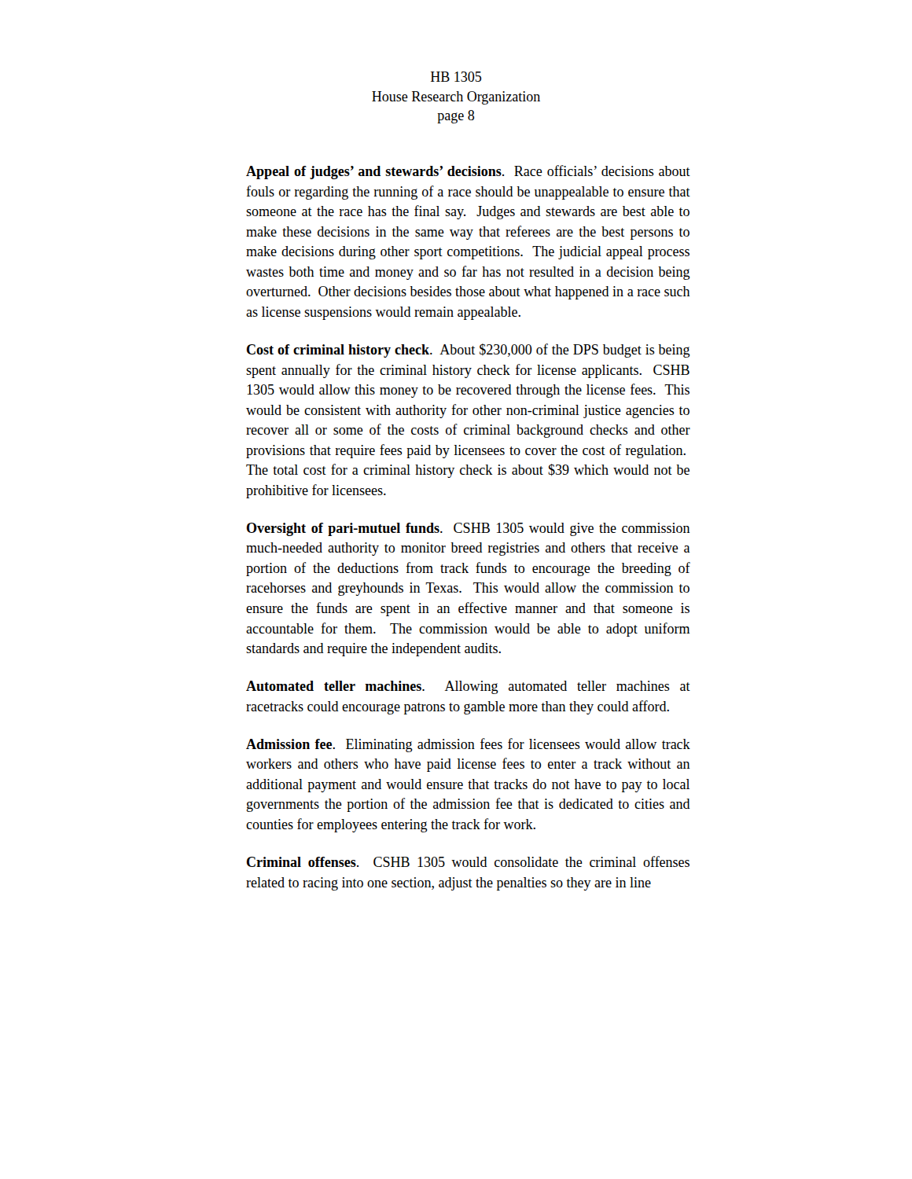HB 1305
House Research Organization
page 8
Appeal of judges’ and stewards’ decisions. Race officials’ decisions about fouls or regarding the running of a race should be unappealable to ensure that someone at the race has the final say. Judges and stewards are best able to make these decisions in the same way that referees are the best persons to make decisions during other sport competitions. The judicial appeal process wastes both time and money and so far has not resulted in a decision being overturned. Other decisions besides those about what happened in a race such as license suspensions would remain appealable.
Cost of criminal history check. About $230,000 of the DPS budget is being spent annually for the criminal history check for license applicants. CSHB 1305 would allow this money to be recovered through the license fees. This would be consistent with authority for other non-criminal justice agencies to recover all or some of the costs of criminal background checks and other provisions that require fees paid by licensees to cover the cost of regulation. The total cost for a criminal history check is about $39 which would not be prohibitive for licensees.
Oversight of pari-mutuel funds. CSHB 1305 would give the commission much-needed authority to monitor breed registries and others that receive a portion of the deductions from track funds to encourage the breeding of racehorses and greyhounds in Texas. This would allow the commission to ensure the funds are spent in an effective manner and that someone is accountable for them. The commission would be able to adopt uniform standards and require the independent audits.
Automated teller machines. Allowing automated teller machines at racetracks could encourage patrons to gamble more than they could afford.
Admission fee. Eliminating admission fees for licensees would allow track workers and others who have paid license fees to enter a track without an additional payment and would ensure that tracks do not have to pay to local governments the portion of the admission fee that is dedicated to cities and counties for employees entering the track for work.
Criminal offenses. CSHB 1305 would consolidate the criminal offenses related to racing into one section, adjust the penalties so they are in line